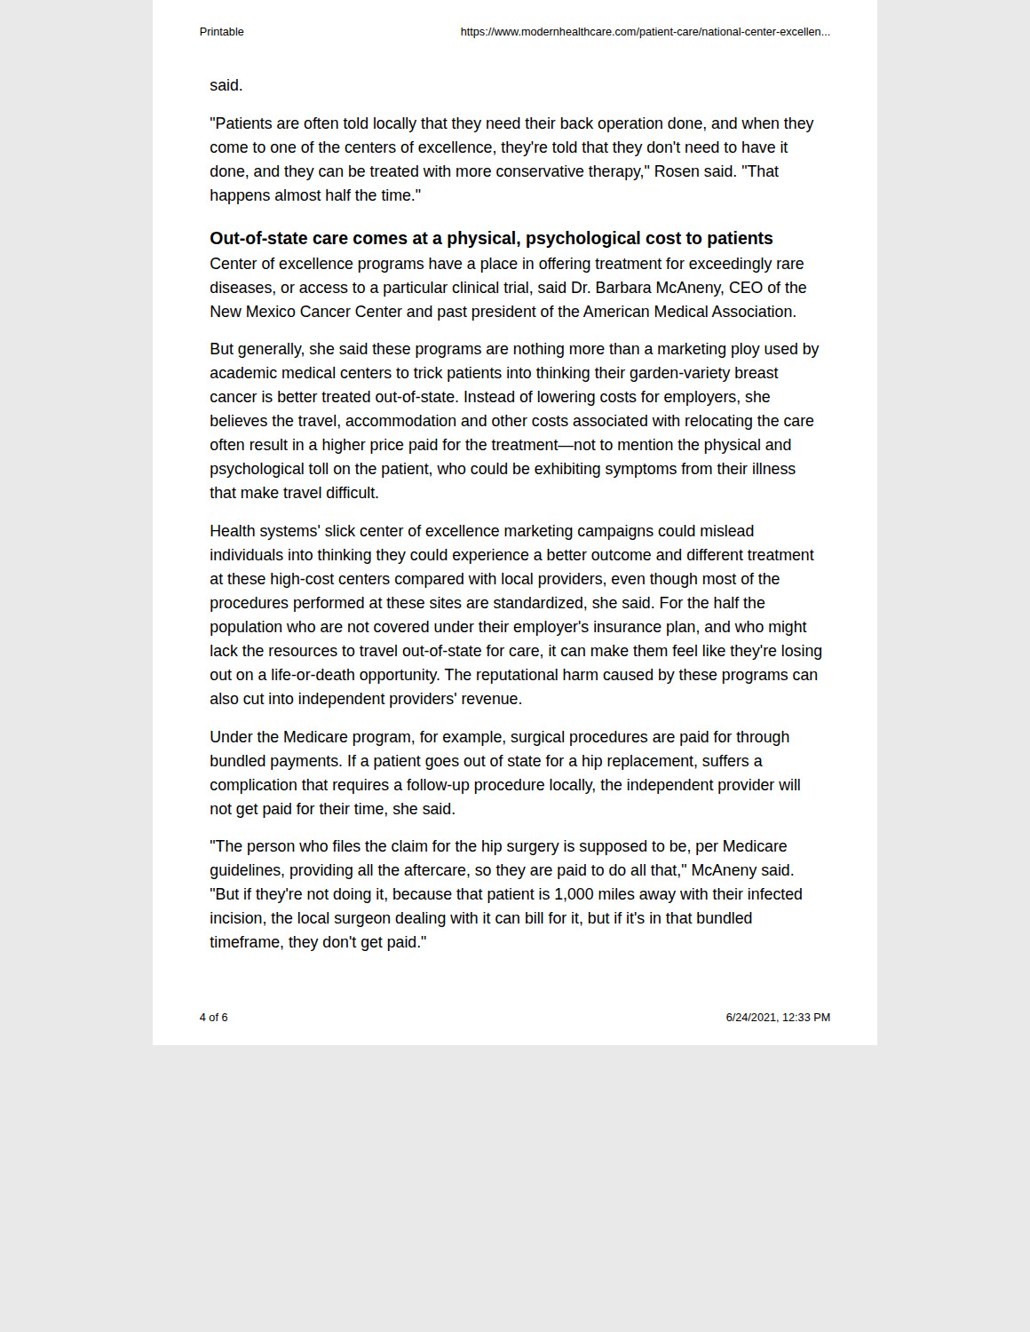Printable https://www.modernhealthcare.com/patient-care/national-center-excellen...
said.
"Patients are often told locally that they need their back operation done, and when they come to one of the centers of excellence, they're told that they don't need to have it done, and they can be treated with more conservative therapy," Rosen said. "That happens almost half the time."
Out-of-state care comes at a physical, psychological cost to patients
Center of excellence programs have a place in offering treatment for exceedingly rare diseases, or access to a particular clinical trial, said Dr. Barbara McAneny, CEO of the New Mexico Cancer Center and past president of the American Medical Association.
But generally, she said these programs are nothing more than a marketing ploy used by academic medical centers to trick patients into thinking their garden-variety breast cancer is better treated out-of-state. Instead of lowering costs for employers, she believes the travel, accommodation and other costs associated with relocating the care often result in a higher price paid for the treatment—not to mention the physical and psychological toll on the patient, who could be exhibiting symptoms from their illness that make travel difficult.
Health systems' slick center of excellence marketing campaigns could mislead individuals into thinking they could experience a better outcome and different treatment at these high-cost centers compared with local providers, even though most of the procedures performed at these sites are standardized, she said. For the half the population who are not covered under their employer's insurance plan, and who might lack the resources to travel out-of-state for care, it can make them feel like they're losing out on a life-or-death opportunity. The reputational harm caused by these programs can also cut into independent providers' revenue.
Under the Medicare program, for example, surgical procedures are paid for through bundled payments. If a patient goes out of state for a hip replacement, suffers a complication that requires a follow-up procedure locally, the independent provider will not get paid for their time, she said.
"The person who files the claim for the hip surgery is supposed to be, per Medicare guidelines, providing all the aftercare, so they are paid to do all that," McAneny said. "But if they're not doing it, because that patient is 1,000 miles away with their infected incision, the local surgeon dealing with it can bill for it, but if it's in that bundled timeframe, they don't get paid."
4 of 6 6/24/2021, 12:33 PM